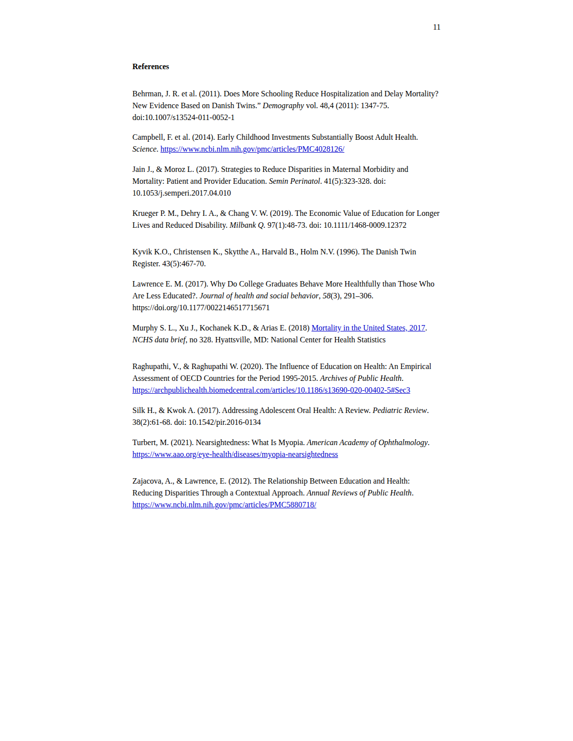11
References
Behrman, J. R. et al. (2011). Does More Schooling Reduce Hospitalization and Delay Mortality? New Evidence Based on Danish Twins.” Demography vol. 48,4 (2011): 1347-75. doi:10.1007/s13524-011-0052-1
Campbell, F. et al. (2014). Early Childhood Investments Substantially Boost Adult Health. Science. https://www.ncbi.nlm.nih.gov/pmc/articles/PMC4028126/
Jain J., & Moroz L. (2017). Strategies to Reduce Disparities in Maternal Morbidity and Mortality: Patient and Provider Education. Semin Perinatol. 41(5):323-328. doi: 10.1053/j.semperi.2017.04.010
Krueger P. M., Dehry I. A., & Chang V. W. (2019). The Economic Value of Education for Longer Lives and Reduced Disability. Milbank Q. 97(1):48-73. doi: 10.1111/1468-0009.12372
Kyvik K.O., Christensen K., Skytthe A., Harvald B., Holm N.V. (1996). The Danish Twin Register. 43(5):467-70.
Lawrence E. M. (2017). Why Do College Graduates Behave More Healthfully than Those Who Are Less Educated?. Journal of health and social behavior, 58(3), 291–306. https://doi.org/10.1177/0022146517715671
Murphy S. L., Xu J., Kochanek K.D., & Arias E. (2018) Mortality in the United States, 2017. NCHS data brief, no 328. Hyattsville, MD: National Center for Health Statistics
Raghupathi, V., & Raghupathi W. (2020). The Influence of Education on Health: An Empirical Assessment of OECD Countries for the Period 1995-2015. Archives of Public Health. https://archpublichealth.biomedcentral.com/articles/10.1186/s13690-020-00402-5#Sec3
Silk H., & Kwok A. (2017). Addressing Adolescent Oral Health: A Review. Pediatric Review. 38(2):61-68. doi: 10.1542/pir.2016-0134
Turbert, M. (2021). Nearsightedness: What Is Myopia. American Academy of Ophthalmology. https://www.aao.org/eye-health/diseases/myopia-nearsightedness
Zajacova, A., & Lawrence, E. (2012). The Relationship Between Education and Health: Reducing Disparities Through a Contextual Approach. Annual Reviews of Public Health. https://www.ncbi.nlm.nih.gov/pmc/articles/PMC5880718/